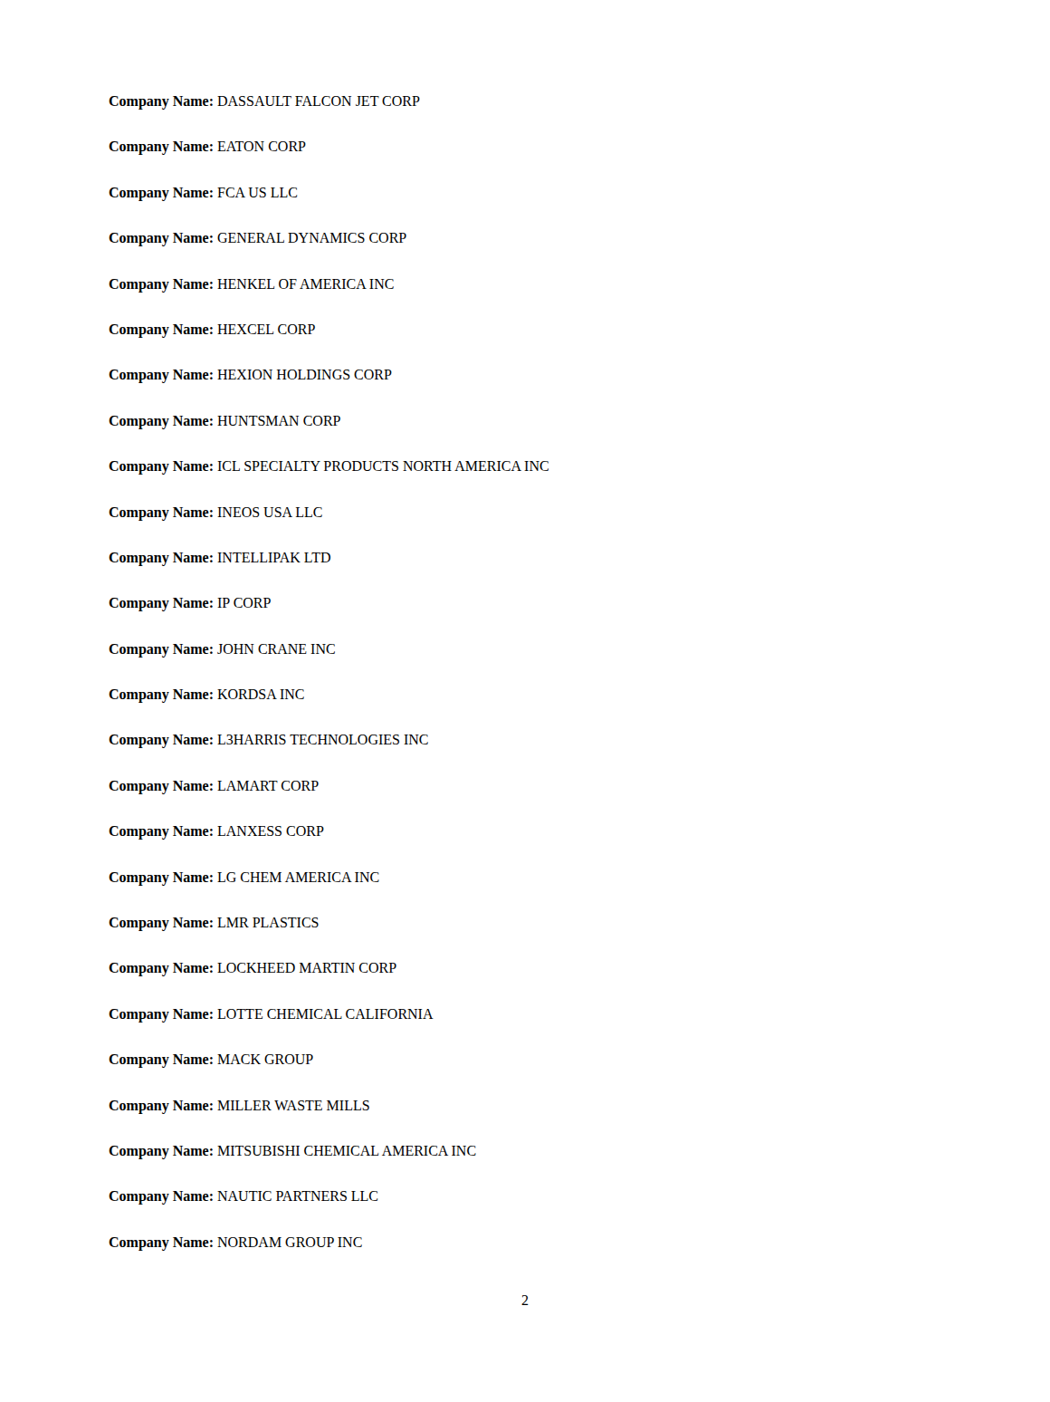Company Name: DASSAULT FALCON JET CORP
Company Name: EATON CORP
Company Name: FCA US LLC
Company Name: GENERAL DYNAMICS CORP
Company Name: HENKEL OF AMERICA INC
Company Name: HEXCEL CORP
Company Name: HEXION HOLDINGS CORP
Company Name: HUNTSMAN CORP
Company Name: ICL SPECIALTY PRODUCTS NORTH AMERICA INC
Company Name: INEOS USA LLC
Company Name: INTELLIPAK LTD
Company Name: IP CORP
Company Name: JOHN CRANE INC
Company Name: KORDSA INC
Company Name: L3HARRIS TECHNOLOGIES INC
Company Name: LAMART CORP
Company Name: LANXESS CORP
Company Name: LG CHEM AMERICA INC
Company Name: LMR PLASTICS
Company Name: LOCKHEED MARTIN CORP
Company Name: LOTTE CHEMICAL CALIFORNIA
Company Name: MACK GROUP
Company Name: MILLER WASTE MILLS
Company Name: MITSUBISHI CHEMICAL AMERICA INC
Company Name: NAUTIC PARTNERS LLC
Company Name: NORDAM GROUP INC
2